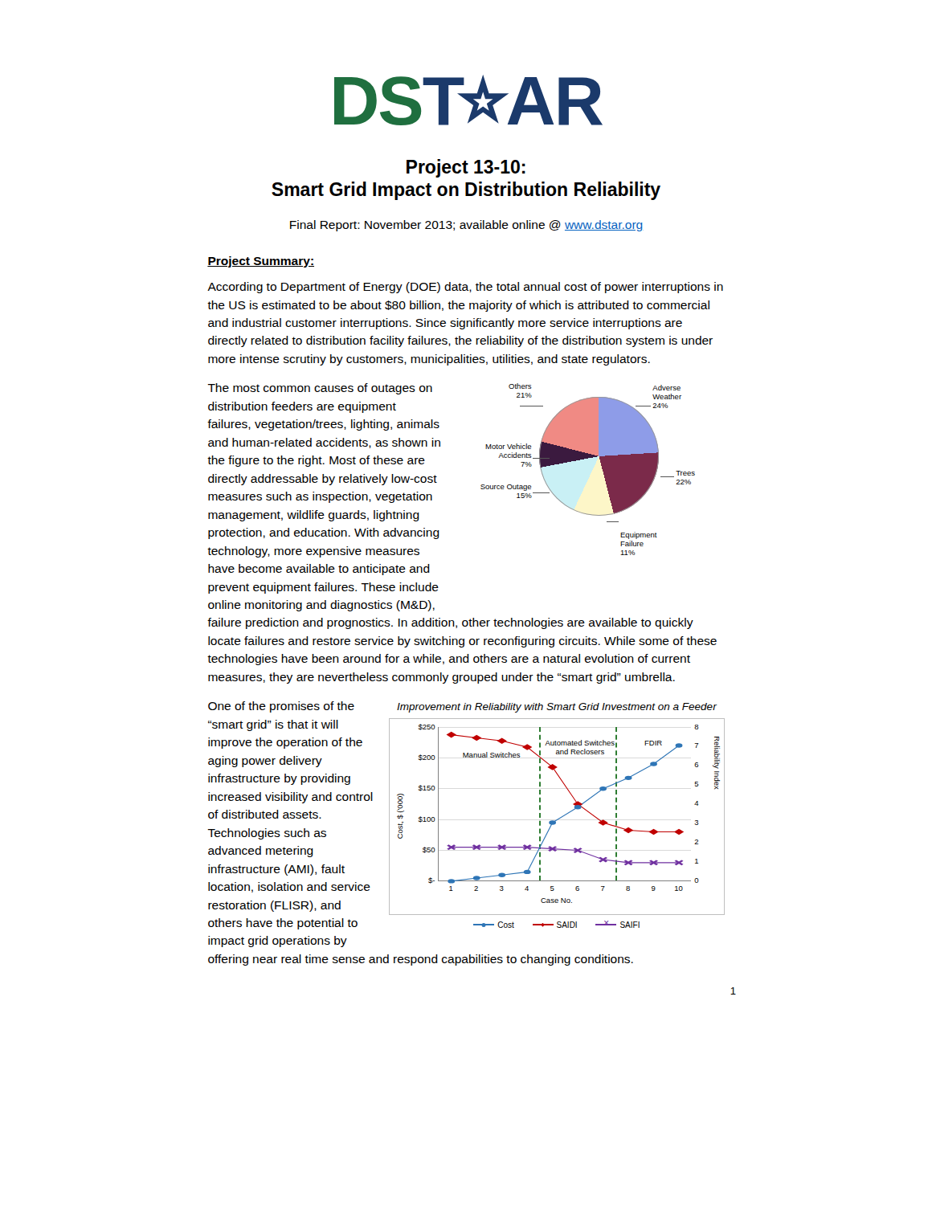DST AR
Project 13-10:
Smart Grid Impact on Distribution Reliability
Final Report: November 2013; available online @ www.dstar.org
Project Summary:
According to Department of Energy (DOE) data, the total annual cost of power interruptions in the US is estimated to be about $80 billion, the majority of which is attributed to commercial and industrial customer interruptions. Since significantly more service interruptions are directly related to distribution facility failures, the reliability of the distribution system is under more intense scrutiny by customers, municipalities, utilities, and state regulators.
Adverse
Weather
24%
Trees
22%
Equipment
Failure
11%
Source Outage
15%
Motor Vehicle
Accidents
7%
Others
21%
The most common causes of outages on distribution feeders are equipment failures, vegetation/trees, lighting, animals and human-related accidents, as shown in the figure to the right. Most of these are directly addressable by relatively low-cost measures such as inspection, vegetation management, wildlife guards, lightning protection, and education. With advancing technology, more expensive measures have become available to anticipate and prevent equipment failures. These include online monitoring and diagnostics (M&D), failure prediction and prognostics. In addition, other technologies are available to quickly locate failures and restore service by switching or reconfiguring circuits. While some of these technologies have been around for a while, and others are a natural evolution of current measures, they are nevertheless commonly grouped under the “smart grid” umbrella.
Improvement in Reliability with Smart Grid Investment on a Feeder
Cost, $ ('000)
Reliability Index
Case No.
$250
$200
$150
$100
$50
$-
8
7
6
5
4
3
2
1
0
1
2
3
4
5
6
7
8
9
10
Manual Switches
Automated Switches
and Reclosers
FDIR
Cost SAIDI SAIFI
One of the promises of the “smart grid” is that it will improve the operation of the aging power delivery infrastructure by providing increased visibility and control of distributed assets. Technologies such as advanced metering infrastructure (AMI), fault location, isolation and service restoration (FLISR), and others have the potential to impact grid operations by offering near real time sense and respond capabilities to changing conditions.
1